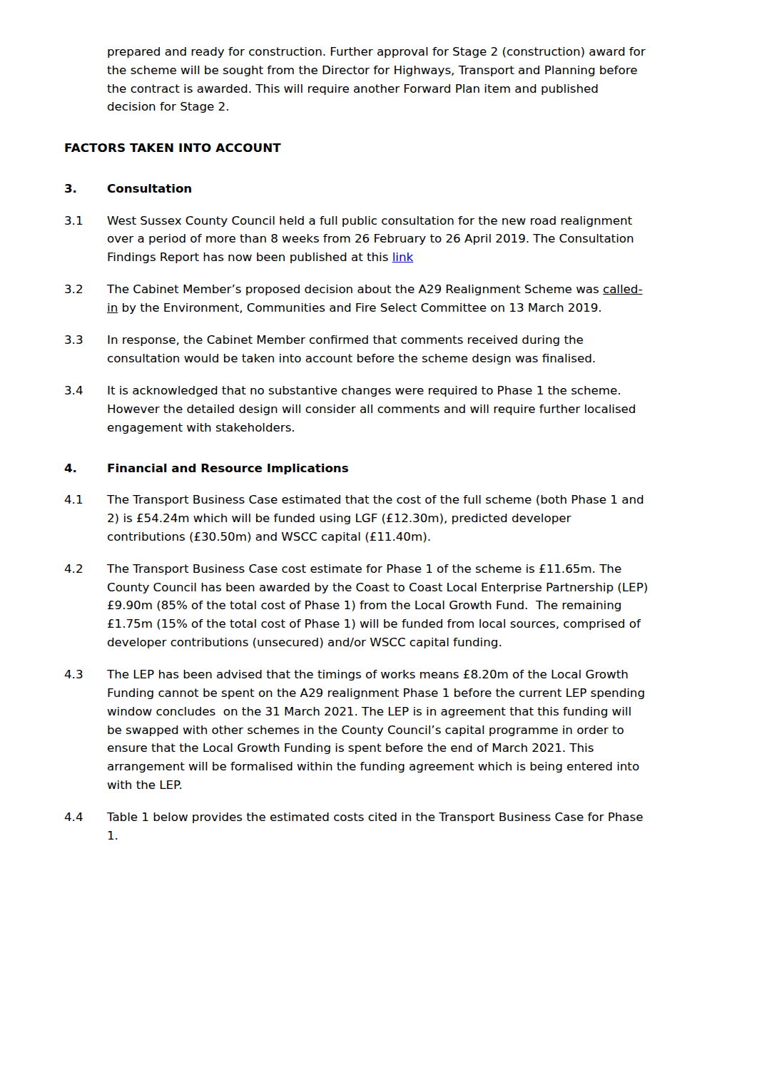prepared and ready for construction. Further approval for Stage 2 (construction) award for the scheme will be sought from the Director for Highways, Transport and Planning before the contract is awarded. This will require another Forward Plan item and published decision for Stage 2.
FACTORS TAKEN INTO ACCOUNT
3.
Consultation
3.1
West Sussex County Council held a full public consultation for the new road realignment over a period of more than 8 weeks from 26 February to 26 April 2019. The Consultation Findings Report has now been published at this link
3.2
The Cabinet Member’s proposed decision about the A29 Realignment Scheme was called-in by the Environment, Communities and Fire Select Committee on 13 March 2019.
3.3
In response, the Cabinet Member confirmed that comments received during the consultation would be taken into account before the scheme design was finalised.
3.4
It is acknowledged that no substantive changes were required to Phase 1 the scheme. However the detailed design will consider all comments and will require further localised engagement with stakeholders.
4.
Financial and Resource Implications
4.1
The Transport Business Case estimated that the cost of the full scheme (both Phase 1 and 2) is £54.24m which will be funded using LGF (£12.30m), predicted developer contributions (£30.50m) and WSCC capital (£11.40m).
4.2
The Transport Business Case cost estimate for Phase 1 of the scheme is £11.65m. The County Council has been awarded by the Coast to Coast Local Enterprise Partnership (LEP) £9.90m (85% of the total cost of Phase 1) from the Local Growth Fund. The remaining £1.75m (15% of the total cost of Phase 1) will be funded from local sources, comprised of developer contributions (unsecured) and/or WSCC capital funding.
4.3
The LEP has been advised that the timings of works means £8.20m of the Local Growth Funding cannot be spent on the A29 realignment Phase 1 before the current LEP spending window concludes on the 31 March 2021. The LEP is in agreement that this funding will be swapped with other schemes in the County Council’s capital programme in order to ensure that the Local Growth Funding is spent before the end of March 2021. This arrangement will be formalised within the funding agreement which is being entered into with the LEP.
4.4
Table 1 below provides the estimated costs cited in the Transport Business Case for Phase 1.